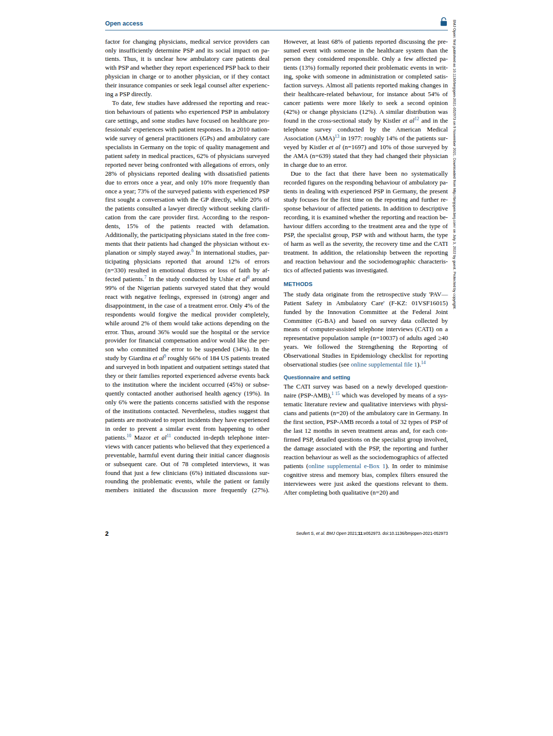Open access
BMJ Open: first published as 10.1136/bmjopen-2021-052973 on 9 November 2021. Downloaded from http://bmjopen.bmj.com/ on July 3, 2022 by guest. Protected by copyright.
factor for changing physicians, medical service providers can only insufficiently determine PSP and its social impact on patients. Thus, it is unclear how ambulatory care patients deal with PSP and whether they report experienced PSP back to their physician in charge or to another physician, or if they contact their insurance companies or seek legal counsel after experiencing a PSP directly.
To date, few studies have addressed the reporting and reaction behaviours of patients who experienced PSP in ambulatory care settings, and some studies have focused on healthcare professionals' experiences with patient responses. In a 2010 nationwide survey of general practitioners (GPs) and ambulatory care specialists in Germany on the topic of quality management and patient safety in medical practices, 62% of physicians surveyed reported never being confronted with allegations of errors, only 28% of physicians reported dealing with dissatisfied patients due to errors once a year, and only 10% more frequently than once a year; 73% of the surveyed patients with experienced PSP first sought a conversation with the GP directly, while 20% of the patients consulted a lawyer directly without seeking clarification from the care provider first. According to the respondents, 15% of the patients reacted with defamation. Additionally, the participating physicians stated in the free comments that their patients had changed the physician without explanation or simply stayed away.6 In international studies, participating physicians reported that around 12% of errors (n=330) resulted in emotional distress or loss of faith by affected patients.7 In the study conducted by Ushie et al8 around 99% of the Nigerian patients surveyed stated that they would react with negative feelings, expressed in (strong) anger and disappointment, in the case of a treatment error. Only 4% of the respondents would forgive the medical provider completely, while around 2% of them would take actions depending on the error. Thus, around 36% would sue the hospital or the service provider for financial compensation and/or would like the person who committed the error to be suspended (34%). In the study by Giardina et al9 roughly 66% of 184 US patients treated and surveyed in both inpatient and outpatient settings stated that they or their families reported experienced adverse events back to the institution where the incident occurred (45%) or subsequently contacted another authorised health agency (19%). In only 6% were the patients concerns satisfied with the response of the institutions contacted. Nevertheless, studies suggest that patients are motivated to report incidents they have experienced in order to prevent a similar event from happening to other patients.10 Mazor et al11 conducted in-depth telephone interviews with cancer patients who believed that they experienced a preventable, harmful event during their initial cancer diagnosis or subsequent care. Out of 78 completed interviews, it was found that just a few clinicians (6%) initiated discussions surrounding the problematic events, while the patient or family members initiated the discussion more frequently (27%). However, at least 68% of patients reported discussing the presumed event with someone in the healthcare system than the person they considered responsible. Only a few affected patients (13%) formally reported their problematic events in writing, spoke with someone in administration or completed satisfaction surveys. Almost all patients reported making changes in their healthcare-related behaviour, for instance about 54% of cancer patients were more likely to seek a second opinion (42%) or change physicians (12%). A similar distribution was found in the cross-sectional study by Kistler et al12 and in the telephone survey conducted by the American Medical Association (AMA)13 in 1977: roughly 14% of the patients surveyed by Kistler et al (n=1697) and 10% of those surveyed by the AMA (n=639) stated that they had changed their physician in charge due to an error.
Due to the fact that there have been no systematically recorded figures on the responding behaviour of ambulatory patients in dealing with experienced PSP in Germany, the present study focuses for the first time on the reporting and further response behaviour of affected patients. In addition to descriptive recording, it is examined whether the reporting and reaction behaviour differs according to the treatment area and the type of PSP, the specialist group, PSP with and without harm, the type of harm as well as the severity, the recovery time and the CATI treatment. In addition, the relationship between the reporting and reaction behaviour and the sociodemographic characteristics of affected patients was investigated.
Methods
The study data originate from the retrospective study 'PAV—Patient Safety in Ambulatory Care' (F-KZ: 01VSF16015) funded by the Innovation Committee at the Federal Joint Committee (G-BA) and based on survey data collected by means of computer-assisted telephone interviews (CATI) on a representative population sample (n=10037) of adults aged ≥40 years. We followed the Strengthening the Reporting of Observational Studies in Epidemiology checklist for reporting observational studies (see online supplemental file 1).14
Questionnaire and setting
The CATI survey was based on a newly developed questionnaire (PSP-AMB),1 15 which was developed by means of a systematic literature review and qualitative interviews with physicians and patients (n=20) of the ambulatory care in Germany. In the first section, PSP-AMB records a total of 32 types of PSP of the last 12 months in seven treatment areas and, for each confirmed PSP, detailed questions on the specialist group involved, the damage associated with the PSP, the reporting and further reaction behaviour as well as the sociodemographics of affected patients (online supplemental e-Box 1). In order to minimise cognitive stress and memory bias, complex filters ensured the interviewees were just asked the questions relevant to them. After completing both qualitative (n=20) and
2
Seufert S, et al. BMJ Open 2021;11:e052973. doi:10.1136/bmjopen-2021-052973